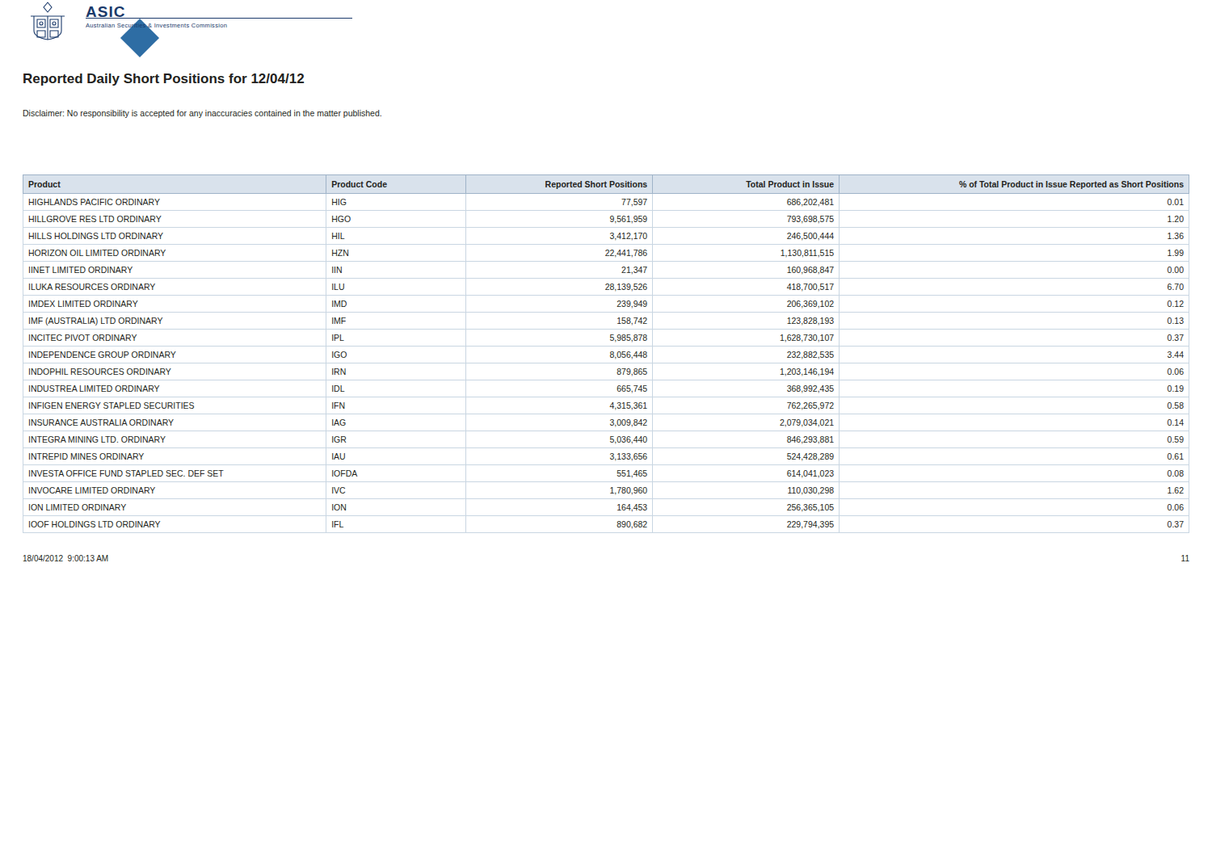ASIC
Australian Securities & Investments Commission
Reported Daily Short Positions for 12/04/12
Disclaimer: No responsibility is accepted for any inaccuracies contained in the matter published.
| Product | Product Code | Reported Short Positions | Total Product in Issue | % of Total Product in Issue Reported as Short Positions |
| --- | --- | --- | --- | --- |
| HIGHLANDS PACIFIC ORDINARY | HIG | 77,597 | 686,202,481 | 0.01 |
| HILLGROVE RES LTD ORDINARY | HGO | 9,561,959 | 793,698,575 | 1.20 |
| HILLS HOLDINGS LTD ORDINARY | HIL | 3,412,170 | 246,500,444 | 1.36 |
| HORIZON OIL LIMITED ORDINARY | HZN | 22,441,786 | 1,130,811,515 | 1.99 |
| IINET LIMITED ORDINARY | IIN | 21,347 | 160,968,847 | 0.00 |
| ILUKA RESOURCES ORDINARY | ILU | 28,139,526 | 418,700,517 | 6.70 |
| IMDEX LIMITED ORDINARY | IMD | 239,949 | 206,369,102 | 0.12 |
| IMF (AUSTRALIA) LTD ORDINARY | IMF | 158,742 | 123,828,193 | 0.13 |
| INCITEC PIVOT ORDINARY | IPL | 5,985,878 | 1,628,730,107 | 0.37 |
| INDEPENDENCE GROUP ORDINARY | IGO | 8,056,448 | 232,882,535 | 3.44 |
| INDOPHIL RESOURCES ORDINARY | IRN | 879,865 | 1,203,146,194 | 0.06 |
| INDUSTREA LIMITED ORDINARY | IDL | 665,745 | 368,992,435 | 0.19 |
| INFIGEN ENERGY STAPLED SECURITIES | IFN | 4,315,361 | 762,265,972 | 0.58 |
| INSURANCE AUSTRALIA ORDINARY | IAG | 3,009,842 | 2,079,034,021 | 0.14 |
| INTEGRA MINING LTD. ORDINARY | IGR | 5,036,440 | 846,293,881 | 0.59 |
| INTREPID MINES ORDINARY | IAU | 3,133,656 | 524,428,289 | 0.61 |
| INVESTA OFFICE FUND STAPLED SEC. DEF SET | IOFDA | 551,465 | 614,041,023 | 0.08 |
| INVOCARE LIMITED ORDINARY | IVC | 1,780,960 | 110,030,298 | 1.62 |
| ION LIMITED ORDINARY | ION | 164,453 | 256,365,105 | 0.06 |
| IOOF HOLDINGS LTD ORDINARY | IFL | 890,682 | 229,794,395 | 0.37 |
18/04/2012 9:00:13 AM
11